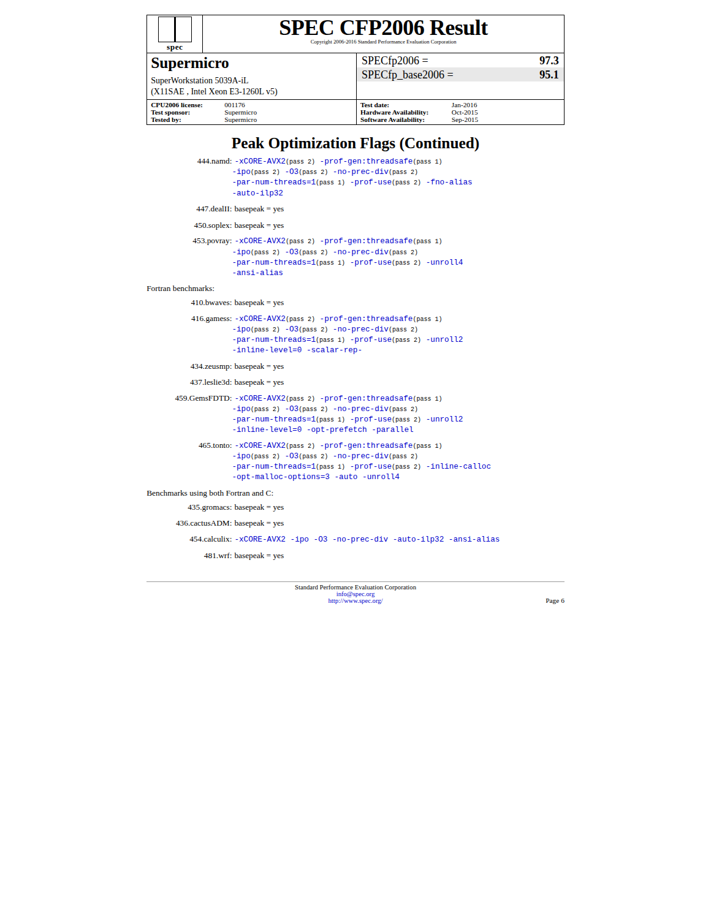spec
SPEC CFP2006 Result
Copyright 2006-2016 Standard Performance Evaluation Corporation
Supermicro
SuperWorkstation 5039A-iL
(X11SAE , Intel Xeon E3-1260L v5)
SPECfp2006 = 97.3
SPECfp_base2006 = 95.1
CPU2006 license: 001176
Test sponsor: Supermicro
Tested by: Supermicro
Test date: Jan-2016
Hardware Availability: Oct-2015
Software Availability: Sep-2015
Peak Optimization Flags (Continued)
444.namd:
-xCORE-AVX2(pass 2) -prof-gen:threadsafe(pass 1)
-ipo(pass 2) -O3(pass 2) -no-prec-div(pass 2)
-par-num-threads=1(pass 1) -prof-use(pass 2) -fno-alias
-auto-ilp32
447.dealII:
basepeak = yes
450.soplex:
basepeak = yes
453.povray:
-xCORE-AVX2(pass 2) -prof-gen:threadsafe(pass 1)
-ipo(pass 2) -O3(pass 2) -no-prec-div(pass 2)
-par-num-threads=1(pass 1) -prof-use(pass 2) -unroll4
-ansi-alias
Fortran benchmarks:
410.bwaves:
basepeak = yes
416.gamess:
-xCORE-AVX2(pass 2) -prof-gen:threadsafe(pass 1)
-ipo(pass 2) -O3(pass 2) -no-prec-div(pass 2)
-par-num-threads=1(pass 1) -prof-use(pass 2) -unroll2
-inline-level=0 -scalar-rep-
434.zeusmp:
basepeak = yes
437.leslie3d:
basepeak = yes
459.GemsFDTD:
-xCORE-AVX2(pass 2) -prof-gen:threadsafe(pass 1)
-ipo(pass 2) -O3(pass 2) -no-prec-div(pass 2)
-par-num-threads=1(pass 1) -prof-use(pass 2) -unroll2
-inline-level=0 -opt-prefetch -parallel
465.tonto:
-xCORE-AVX2(pass 2) -prof-gen:threadsafe(pass 1)
-ipo(pass 2) -O3(pass 2) -no-prec-div(pass 2)
-par-num-threads=1(pass 1) -prof-use(pass 2) -inline-calloc
-opt-malloc-options=3 -auto -unroll4
Benchmarks using both Fortran and C:
435.gromacs:
basepeak = yes
436.cactusADM:
basepeak = yes
454.calculix:
-xCORE-AVX2 -ipo -O3 -no-prec-div -auto-ilp32 -ansi-alias
481.wrf:
basepeak = yes
Standard Performance Evaluation Corporation
info@spec.org
http://www.spec.org/ Page 6